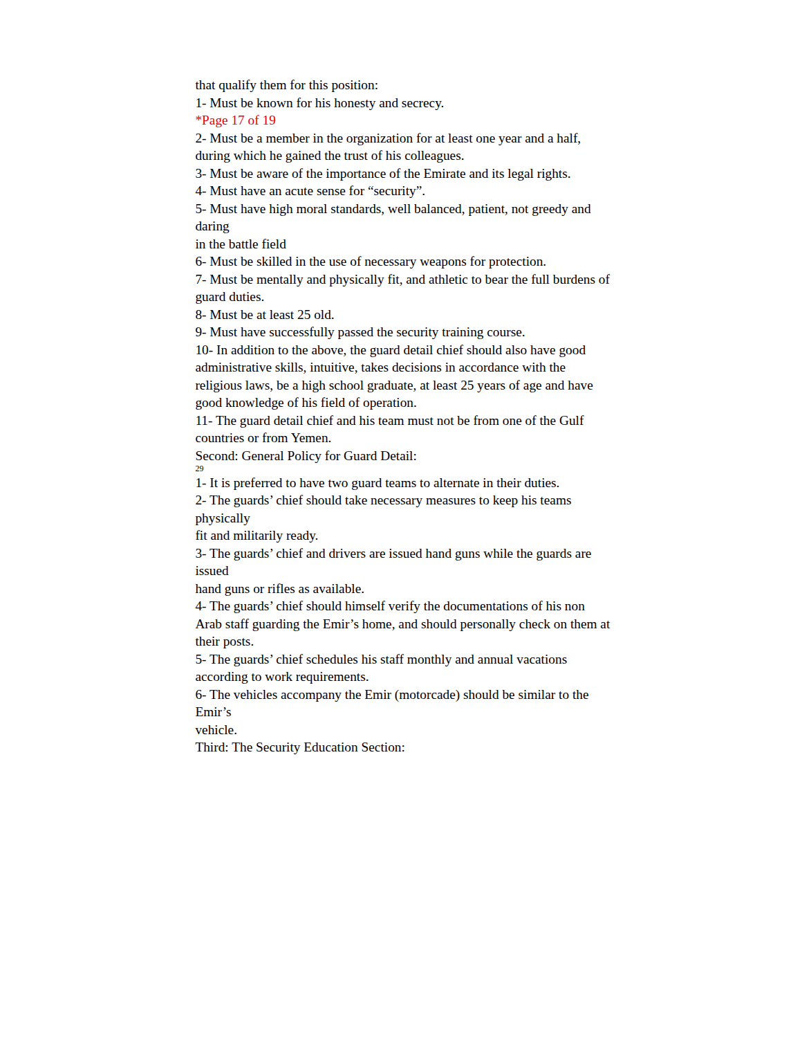that qualify them for this position:
1- Must be known for his honesty and secrecy.
*Page 17 of 19
2- Must be a member in the organization for at least one year and a half, during which he gained the trust of his colleagues.
3- Must be aware of the importance of the Emirate and its legal rights.
4- Must have an acute sense for “security”.
5- Must have high moral standards, well balanced, patient, not greedy and daring
in the battle field
6- Must be skilled in the use of necessary weapons for protection.
7- Must be mentally and physically fit, and athletic to bear the full burdens of guard duties.
8- Must be at least 25 old.
9- Must have successfully passed the security training course.
10- In addition to the above, the guard detail chief should also have good administrative skills, intuitive, takes decisions in accordance with the religious laws, be a high school graduate, at least 25 years of age and have good knowledge of his field of operation.
11- The guard detail chief and his team must not be from one of the Gulf countries or from Yemen.
Second: General Policy for Guard Detail:
29
1- It is preferred to have two guard teams to alternate in their duties.
2- The guards’ chief should take necessary measures to keep his teams physically
fit and militarily ready.
3- The guards’ chief and drivers are issued hand guns while the guards are issued
hand guns or rifles as available.
4- The guards’ chief should himself verify the documentations of his non Arab staff guarding the Emir’s home, and should personally check on them at their posts.
5- The guards’ chief schedules his staff monthly and annual vacations according to work requirements.
6- The vehicles accompany the Emir (motorcade) should be similar to the Emir’s
vehicle.
Third: The Security Education Section: